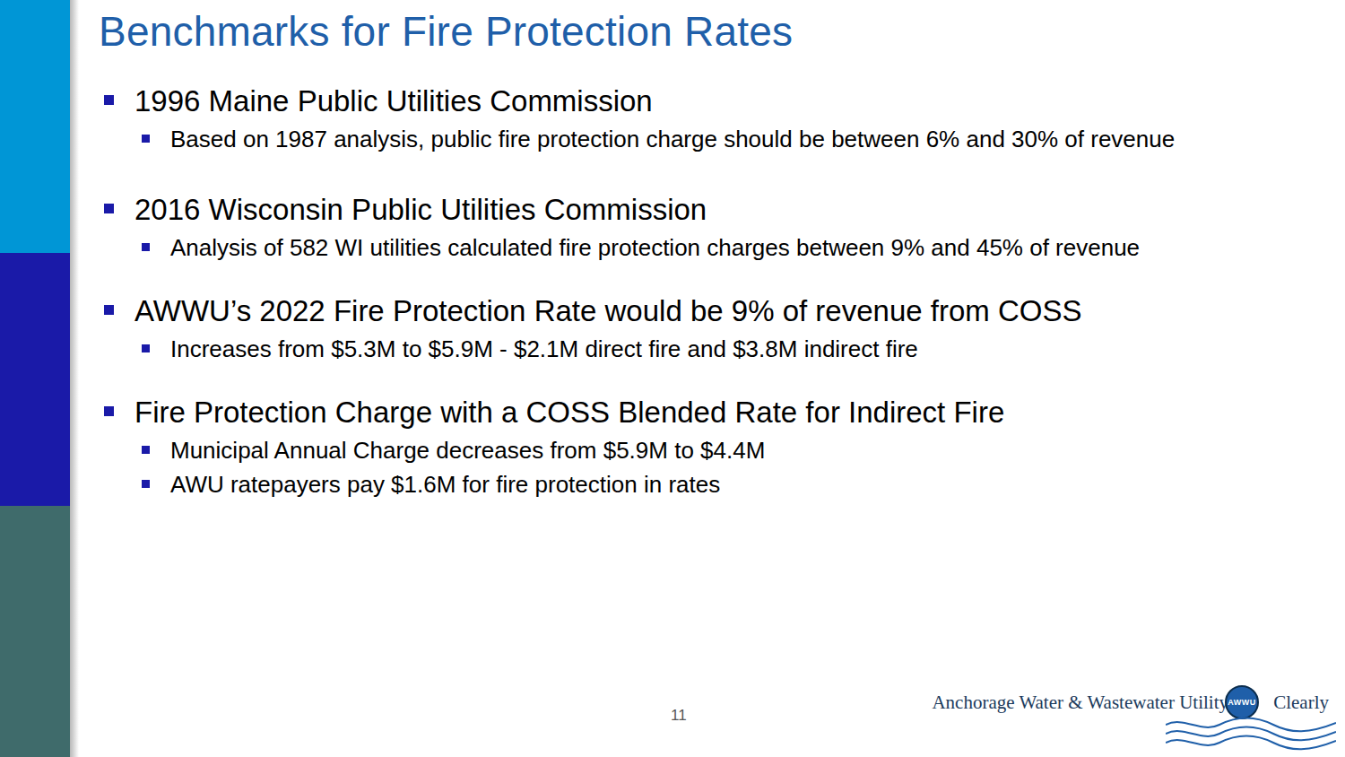Benchmarks for Fire Protection Rates
1996 Maine Public Utilities Commission
Based on 1987 analysis, public fire protection charge should be between 6% and 30% of revenue
2016 Wisconsin Public Utilities Commission
Analysis of 582 WI utilities calculated fire protection charges between 9% and 45% of revenue
AWWU’s 2022 Fire Protection Rate would be 9% of revenue from COSS
Increases from $5.3M to $5.9M - $2.1M direct fire and $3.8M indirect fire
Fire Protection Charge with a COSS Blended Rate for Indirect Fire
Municipal Annual Charge decreases from $5.9M to $4.4M
AWU ratepayers pay $1.6M for fire protection in rates
11
Anchorage Water & Wastewater Utility
Clearly